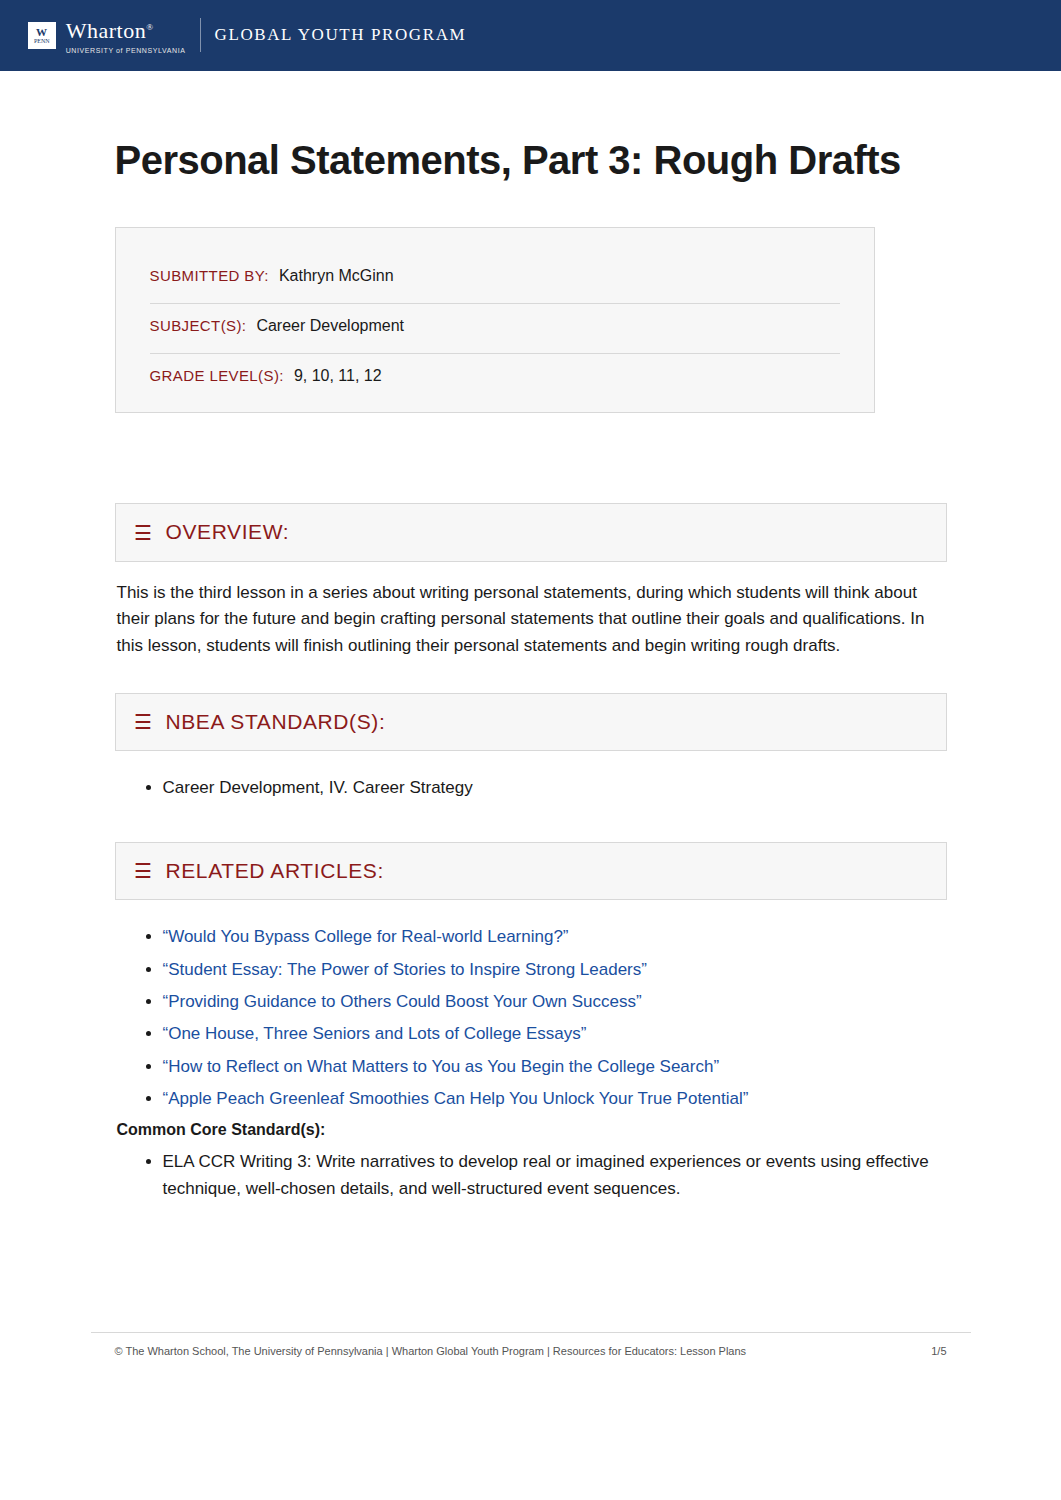WPENN
Wharton® UNIVERSITY of PENNSYLVANIA
GLOBAL YOUTH PROGRAM
Personal Statements, Part 3: Rough Drafts
Submitted by: Kathryn McGinn
Subject(s): Career Development
Grade level(s): 9, 10, 11, 12
☰
Overview:
This is the third lesson in a series about writing personal statements, during which students will think about their plans for the future and begin crafting personal statements that outline their goals and qualifications. In this lesson, students will finish outlining their personal statements and begin writing rough drafts.
☰
NBEA Standard(s):
Career Development, IV. Career Strategy
☰
Related Articles:
“Would You Bypass College for Real-world Learning?”
“Student Essay: The Power of Stories to Inspire Strong Leaders”
“Providing Guidance to Others Could Boost Your Own Success”
“One House, Three Seniors and Lots of College Essays”
“How to Reflect on What Matters to You as You Begin the College Search”
“Apple Peach Greenleaf Smoothies Can Help You Unlock Your True Potential”
Common Core Standard(s):
ELA CCR Writing 3: Write narratives to develop real or imagined experiences or events using effective technique, well-chosen details, and well-structured event sequences.
© The Wharton School, The University of Pennsylvania | Wharton Global Youth Program | Resources for Educators: Lesson Plans 1/5